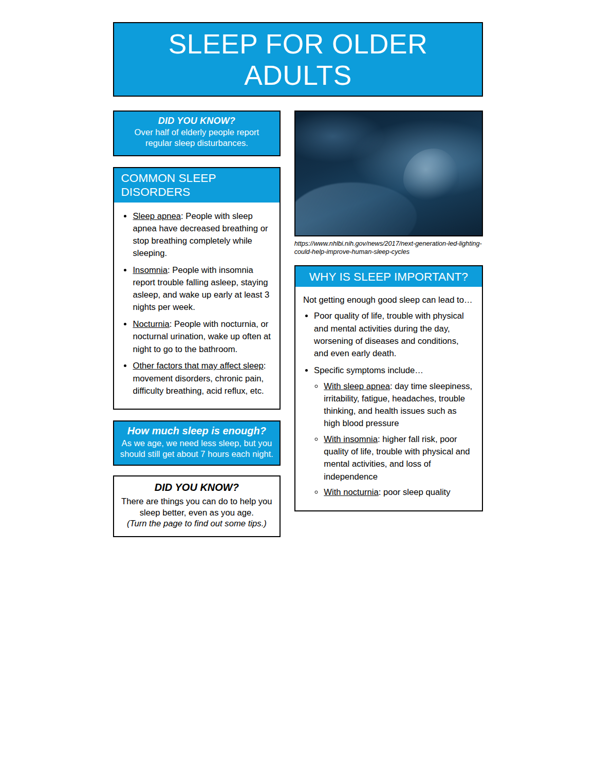SLEEP FOR OLDER ADULTS
DID YOU KNOW?
Over half of elderly people report regular sleep disturbances.
COMMON SLEEP DISORDERS
Sleep apnea: People with sleep apnea have decreased breathing or stop breathing completely while sleeping.
Insomnia: People with insomnia report trouble falling asleep, staying asleep, and wake up early at least 3 nights per week.
Nocturnia: People with nocturnia, or nocturnal urination, wake up often at night to go to the bathroom.
Other factors that may affect sleep: movement disorders, chronic pain, difficulty breathing, acid reflux, etc.
How much sleep is enough?
As we age, we need less sleep, but you should still get about 7 hours each night.
DID YOU KNOW?
There are things you can do to help you sleep better, even as you age.
(Turn the page to find out some tips.)
https://www.nhlbi.nih.gov/news/2017/next-generation-led-lighting-could-help-improve-human-sleep-cycles
WHY IS SLEEP IMPORTANT?
Not getting enough good sleep can lead to…
Poor quality of life, trouble with physical and mental activities during the day, worsening of diseases and conditions, and even early death.
Specific symptoms include…
With sleep apnea: day time sleepiness, irritability, fatigue, headaches, trouble thinking, and health issues such as high blood pressure
With insomnia: higher fall risk, poor quality of life, trouble with physical and mental activities, and loss of independence
With nocturnia: poor sleep quality